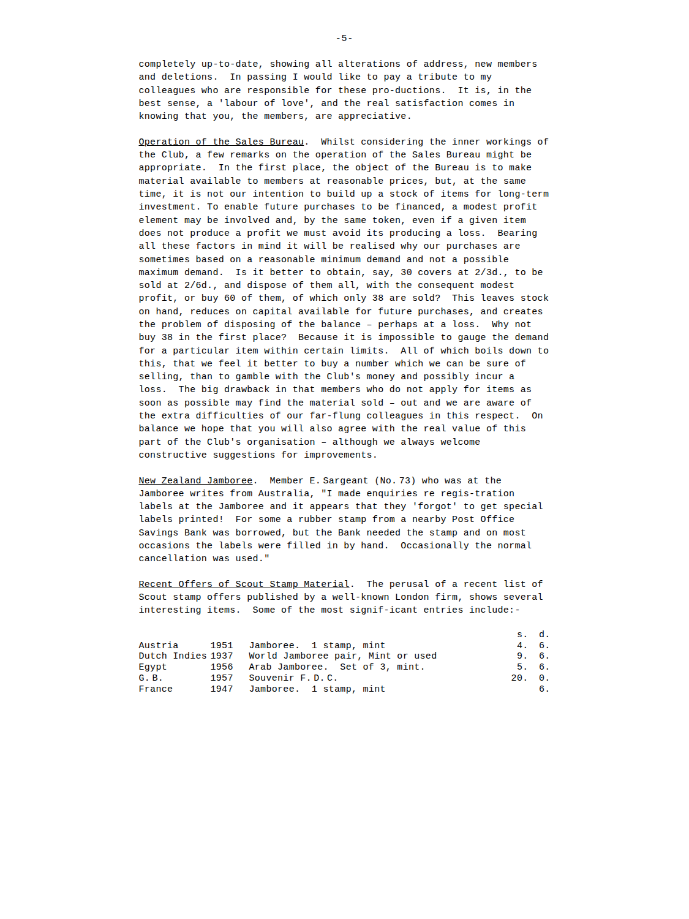-5-
completely up-to-date, showing all alterations of address, new members and deletions. In passing I would like to pay a tribute to my colleagues who are responsible for these pro-ductions. It is, in the best sense, a 'labour of love', and the real satisfaction comes in knowing that you, the members, are appreciative.
Operation of the Sales Bureau. Whilst considering the inner workings of the Club, a few remarks on the operation of the Sales Bureau might be appropriate. In the first place, the object of the Bureau is to make material available to members at reasonable prices, but, at the same time, it is not our intention to build up a stock of items for long-term investment. To enable future purchases to be financed, a modest profit element may be involved and, by the same token, even if a given item does not produce a profit we must avoid its producing a loss. Bearing all these factors in mind it will be realised why our purchases are sometimes based on a reasonable minimum demand and not a possible maximum demand. Is it better to obtain, say, 30 covers at 2/3d., to be sold at 2/6d., and dispose of them all, with the consequent modest profit, or buy 60 of them, of which only 38 are sold? This leaves stock on hand, reduces on capital available for future purchases, and creates the problem of disposing of the balance – perhaps at a loss. Why not buy 38 in the first place? Because it is impossible to gauge the demand for a particular item within certain limits. All of which boils down to this, that we feel it better to buy a number which we can be sure of selling, than to gamble with the Club's money and possibly incur a loss. The big drawback in that members who do not apply for items as soon as possible may find the material sold – out and we are aware of the extra difficulties of our far-flung colleagues in this respect. On balance we hope that you will also agree with the real value of this part of the Club's organisation – although we always welcome constructive suggestions for improvements.
New Zealand Jamboree. Member E. Sargeant (No. 73) who was at the Jamboree writes from Australia, "I made enquiries re regis-tration labels at the Jamboree and it appears that they 'forgot' to get special labels printed! For some a rubber stamp from a nearby Post Office Savings Bank was borrowed, but the Bank needed the stamp and on most occasions the labels were filled in by hand. Occasionally the normal cancellation was used."
Recent Offers of Scout Stamp Material. The perusal of a recent list of Scout stamp offers published by a well-known London firm, shows several interesting items. Some of the most signif-icant entries include:-
| | | | s. | d. |
| Austria | 1951 | Jamboree. 1 stamp, mint | 4. | 6. |
| Dutch Indies | 1937 | World Jamboree pair, Mint or used | 9. | 6. |
| Egypt | 1956 | Arab Jamboree. Set of 3, mint. | 5. | 6. |
| G. B. | 1957 | Souvenir F. D. C. | 20. | 0. |
| France | 1947 | Jamboree. 1 stamp, mint | | 6. |